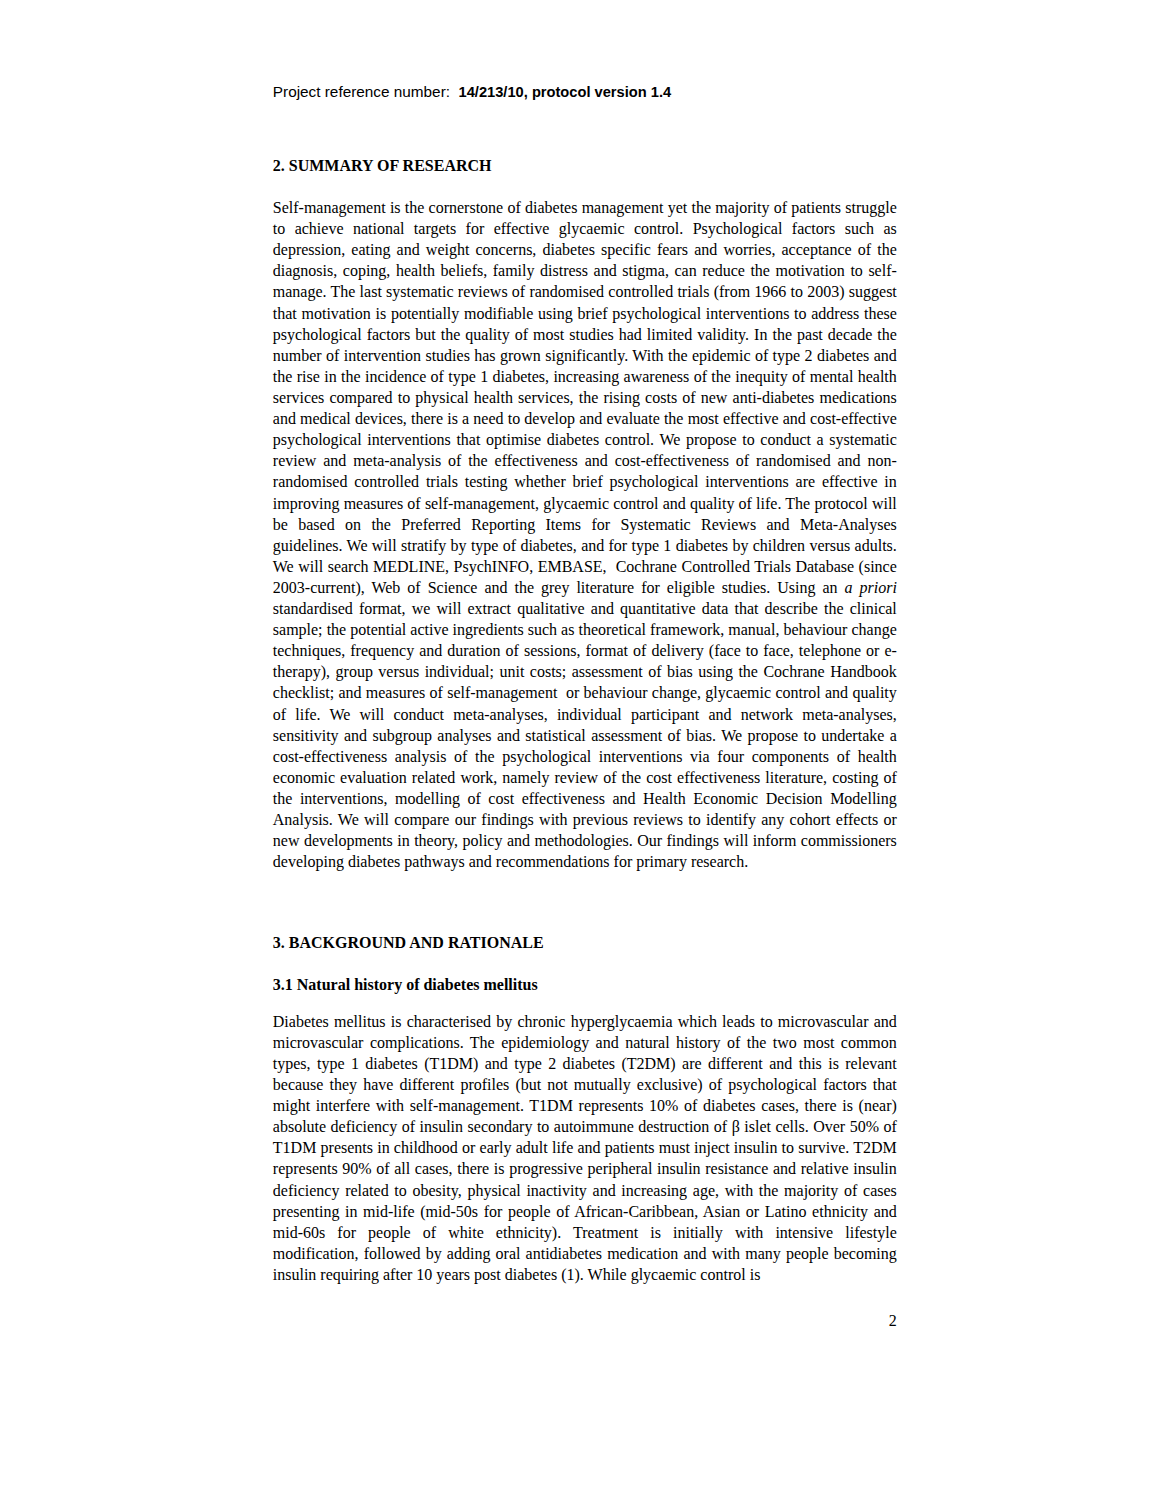Project reference number: 14/213/10, protocol version 1.4
2. SUMMARY OF RESEARCH
Self-management is the cornerstone of diabetes management yet the majority of patients struggle to achieve national targets for effective glycaemic control. Psychological factors such as depression, eating and weight concerns, diabetes specific fears and worries, acceptance of the diagnosis, coping, health beliefs, family distress and stigma, can reduce the motivation to self-manage. The last systematic reviews of randomised controlled trials (from 1966 to 2003) suggest that motivation is potentially modifiable using brief psychological interventions to address these psychological factors but the quality of most studies had limited validity. In the past decade the number of intervention studies has grown significantly. With the epidemic of type 2 diabetes and the rise in the incidence of type 1 diabetes, increasing awareness of the inequity of mental health services compared to physical health services, the rising costs of new anti-diabetes medications and medical devices, there is a need to develop and evaluate the most effective and cost-effective psychological interventions that optimise diabetes control. We propose to conduct a systematic review and meta-analysis of the effectiveness and cost-effectiveness of randomised and non-randomised controlled trials testing whether brief psychological interventions are effective in improving measures of self-management, glycaemic control and quality of life. The protocol will be based on the Preferred Reporting Items for Systematic Reviews and Meta-Analyses guidelines. We will stratify by type of diabetes, and for type 1 diabetes by children versus adults. We will search MEDLINE, PsychINFO, EMBASE, Cochrane Controlled Trials Database (since 2003-current), Web of Science and the grey literature for eligible studies. Using an a priori standardised format, we will extract qualitative and quantitative data that describe the clinical sample; the potential active ingredients such as theoretical framework, manual, behaviour change techniques, frequency and duration of sessions, format of delivery (face to face, telephone or e-therapy), group versus individual; unit costs; assessment of bias using the Cochrane Handbook checklist; and measures of self-management or behaviour change, glycaemic control and quality of life. We will conduct meta-analyses, individual participant and network meta-analyses, sensitivity and subgroup analyses and statistical assessment of bias. We propose to undertake a cost-effectiveness analysis of the psychological interventions via four components of health economic evaluation related work, namely review of the cost effectiveness literature, costing of the interventions, modelling of cost effectiveness and Health Economic Decision Modelling Analysis. We will compare our findings with previous reviews to identify any cohort effects or new developments in theory, policy and methodologies. Our findings will inform commissioners developing diabetes pathways and recommendations for primary research.
3. BACKGROUND AND RATIONALE
3.1 Natural history of diabetes mellitus
Diabetes mellitus is characterised by chronic hyperglycaemia which leads to microvascular and microvascular complications. The epidemiology and natural history of the two most common types, type 1 diabetes (T1DM) and type 2 diabetes (T2DM) are different and this is relevant because they have different profiles (but not mutually exclusive) of psychological factors that might interfere with self-management. T1DM represents 10% of diabetes cases, there is (near) absolute deficiency of insulin secondary to autoimmune destruction of β islet cells. Over 50% of T1DM presents in childhood or early adult life and patients must inject insulin to survive. T2DM represents 90% of all cases, there is progressive peripheral insulin resistance and relative insulin deficiency related to obesity, physical inactivity and increasing age, with the majority of cases presenting in mid-life (mid-50s for people of African-Caribbean, Asian or Latino ethnicity and mid-60s for people of white ethnicity). Treatment is initially with intensive lifestyle modification, followed by adding oral antidiabetes medication and with many people becoming insulin requiring after 10 years post diabetes (1). While glycaemic control is
2